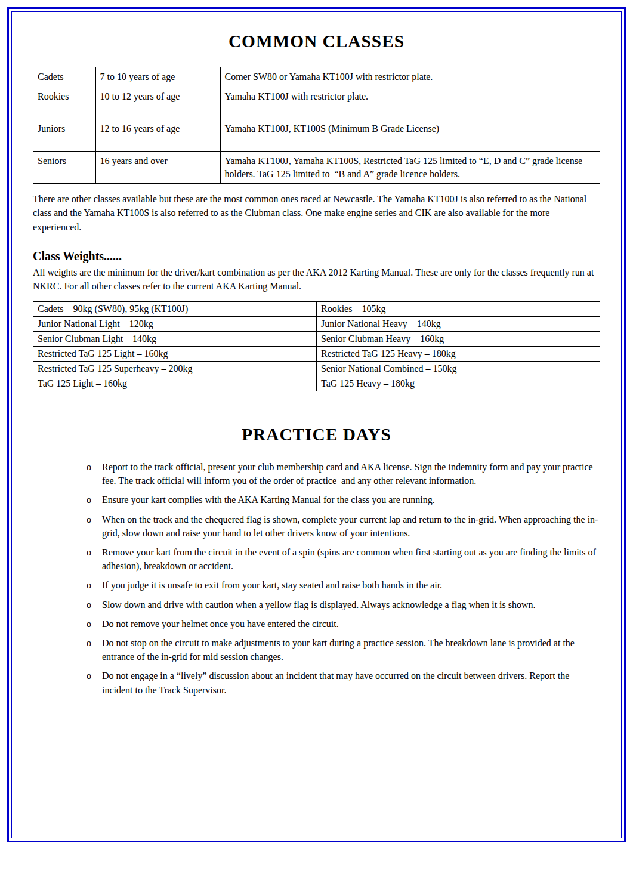COMMON CLASSES
| Cadets | 7 to 10 years of age | Comer SW80 or Yamaha KT100J with restrictor plate. |
| Rookies | 10 to 12 years of age | Yamaha KT100J with restrictor plate. |
| Juniors | 12 to 16 years of age | Yamaha KT100J, KT100S (Minimum B Grade License) |
| Seniors | 16 years and over | Yamaha KT100J, Yamaha KT100S, Restricted TaG 125 limited to “E, D and C” grade license holders. TaG 125 limited to “B and A” grade licence holders. |
There are other classes available but these are the most common ones raced at Newcastle. The Yamaha KT100J is also referred to as the National class and the Yamaha KT100S is also referred to as the Clubman class. One make engine series and CIK are also available for the more experienced.
Class Weights......
All weights are the minimum for the driver/kart combination as per the AKA 2012 Karting Manual. These are only for the classes frequently run at NKRC. For all other classes refer to the current AKA Karting Manual.
| Cadets – 90kg (SW80), 95kg (KT100J) | Rookies – 105kg |
| Junior National Light – 120kg | Junior National Heavy – 140kg |
| Senior Clubman Light – 140kg | Senior Clubman Heavy – 160kg |
| Restricted TaG 125 Light – 160kg | Restricted TaG 125 Heavy – 180kg |
| Restricted TaG 125 Superheavy – 200kg | Senior National Combined – 150kg |
| TaG 125 Light – 160kg | TaG 125 Heavy – 180kg |
PRACTICE DAYS
Report to the track official, present your club membership card and AKA license. Sign the indemnity form and pay your practice fee. The track official will inform you of the order of practice and any other relevant information.
Ensure your kart complies with the AKA Karting Manual for the class you are running.
When on the track and the chequered flag is shown, complete your current lap and return to the in-grid. When approaching the in-grid, slow down and raise your hand to let other drivers know of your intentions.
Remove your kart from the circuit in the event of a spin (spins are common when first starting out as you are finding the limits of adhesion), breakdown or accident.
If you judge it is unsafe to exit from your kart, stay seated and raise both hands in the air.
Slow down and drive with caution when a yellow flag is displayed. Always acknowledge a flag when it is shown.
Do not remove your helmet once you have entered the circuit.
Do not stop on the circuit to make adjustments to your kart during a practice session. The breakdown lane is provided at the entrance of the in-grid for mid session changes.
Do not engage in a “lively” discussion about an incident that may have occurred on the circuit between drivers. Report the incident to the Track Supervisor.